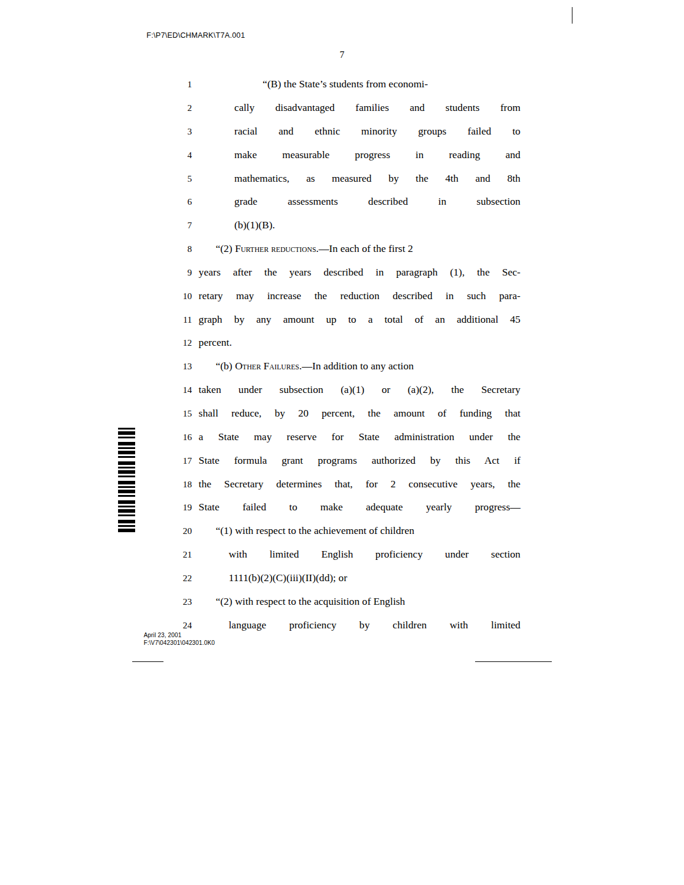F:\P7\ED\CHMARK\T7A.001
7
“(B) the State’s students from economi-
cally disadvantaged families and students from
racial and ethnic minority groups failed to
make measurable progress in reading and
mathematics, as measured by the 4th and 8th
grade assessments described in subsection
(b)(1)(B).
“(2) Further reductions.—In each of the first 2
years after the years described in paragraph (1), the Sec-
retary may increase the reduction described in such para-
graph by any amount up to a total of an additional 45
percent.
“(b) Other Failures.—In addition to any action
taken under subsection (a)(1) or (a)(2), the Secretary
shall reduce, by 20 percent, the amount of funding that
a State may reserve for State administration under the
State formula grant programs authorized by this Act if
the Secretary determines that, for 2 consecutive years, the
State failed to make adequate yearly progress—
“(1) with respect to the achievement of children
with limited English proficiency under section
1111(b)(2)(C)(iii)(II)(dd); or
“(2) with respect to the acquisition of English
language proficiency by children with limited
April 23, 2001
F:\V7\042301\042301.0K0